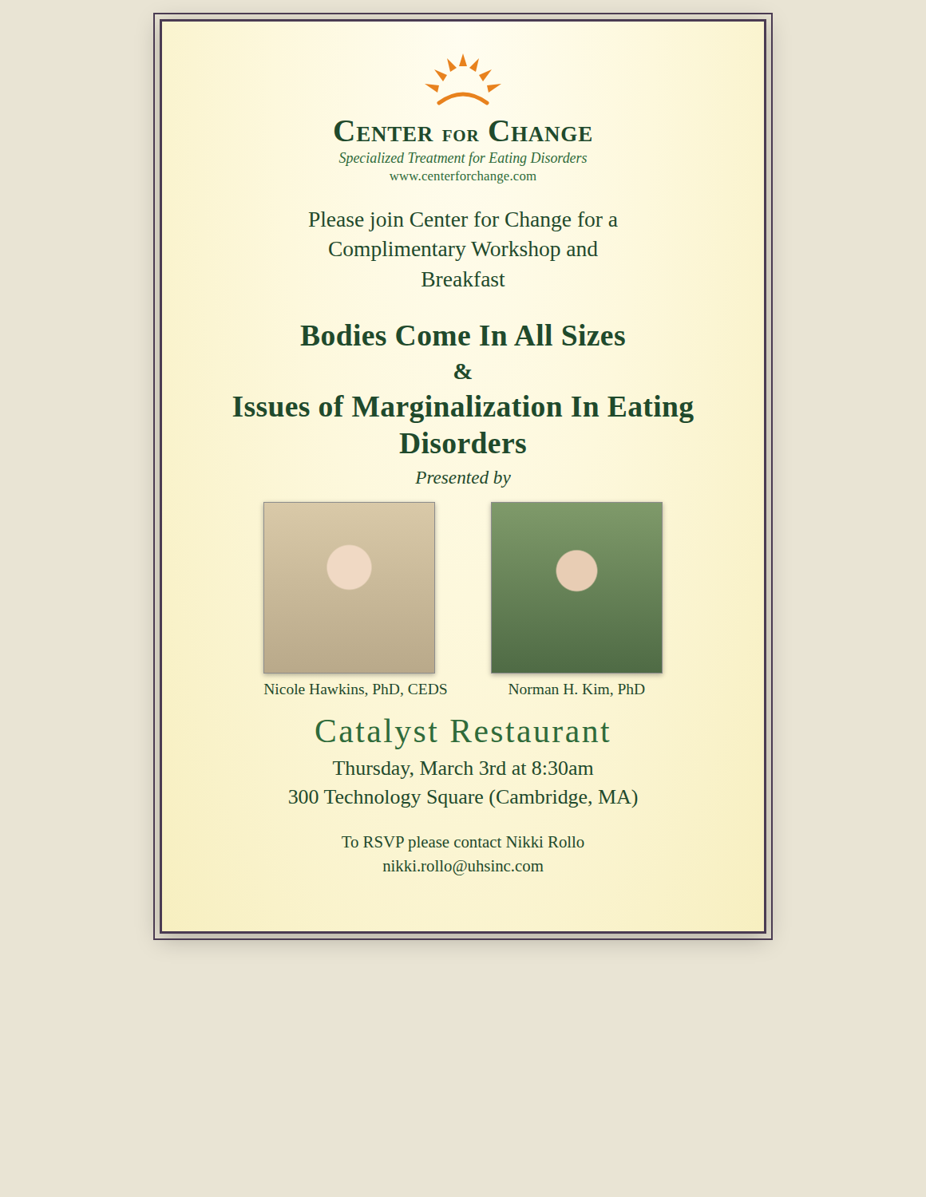Sunburst logo
Center for Change
Specialized Treatment for Eating Disorders
www.centerforchange.com
Please join Center for Change for a Complimentary Workshop and Breakfast
Bodies Come In All Sizes & Issues of Marginalization In Eating Disorders
Presented by
Nicole Hawkins, PhD, CEDS
Norman H. Kim, PhD
Catalyst Restaurant
Thursday, March 3rd at 8:30am
300 Technology Square (Cambridge, MA)
To RSVP please contact Nikki Rollo
nikki.rollo@uhsinc.com